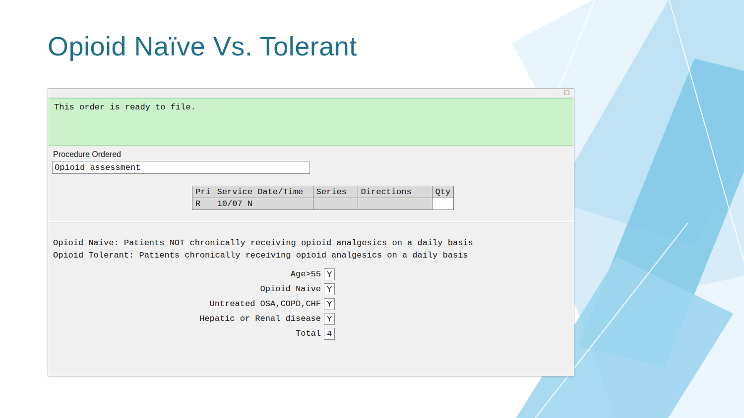Opioid Naïve Vs. Tolerant
◻
This order is ready to file.
Procedure Ordered
Opioid assessment
| Pri | Service Date/Time | Series | Directions | Qty |
| --- | --- | --- | --- | --- |
| R | 10/07 N | | | |
Opioid Naive: Patients NOT chronically receiving opioid analgesics on a daily basis Opioid Tolerant: Patients chronically receiving opioid analgesics on a daily basis
Age>55 Y
Opioid Naive Y
Untreated OSA,COPD,CHF Y
Hepatic or Renal disease Y
Total 4